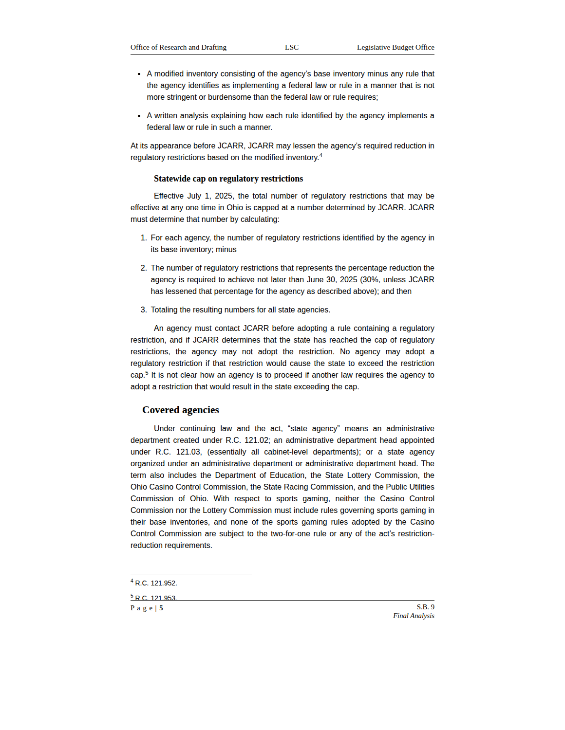Office of Research and Drafting
LSC
Legislative Budget Office
A modified inventory consisting of the agency’s base inventory minus any rule that the agency identifies as implementing a federal law or rule in a manner that is not more stringent or burdensome than the federal law or rule requires;
A written analysis explaining how each rule identified by the agency implements a federal law or rule in such a manner.
At its appearance before JCARR, JCARR may lessen the agency’s required reduction in regulatory restrictions based on the modified inventory.4
Statewide cap on regulatory restrictions
Effective July 1, 2025, the total number of regulatory restrictions that may be effective at any one time in Ohio is capped at a number determined by JCARR. JCARR must determine that number by calculating:
For each agency, the number of regulatory restrictions identified by the agency in its base inventory; minus
The number of regulatory restrictions that represents the percentage reduction the agency is required to achieve not later than June 30, 2025 (30%, unless JCARR has lessened that percentage for the agency as described above); and then
Totaling the resulting numbers for all state agencies.
An agency must contact JCARR before adopting a rule containing a regulatory restriction, and if JCARR determines that the state has reached the cap of regulatory restrictions, the agency may not adopt the restriction. No agency may adopt a regulatory restriction if that restriction would cause the state to exceed the restriction cap.5 It is not clear how an agency is to proceed if another law requires the agency to adopt a restriction that would result in the state exceeding the cap.
Covered agencies
Under continuing law and the act, “state agency” means an administrative department created under R.C. 121.02; an administrative department head appointed under R.C. 121.03, (essentially all cabinet-level departments); or a state agency organized under an administrative department or administrative department head. The term also includes the Department of Education, the State Lottery Commission, the Ohio Casino Control Commission, the State Racing Commission, and the Public Utilities Commission of Ohio. With respect to sports gaming, neither the Casino Control Commission nor the Lottery Commission must include rules governing sports gaming in their base inventories, and none of the sports gaming rules adopted by the Casino Control Commission are subject to the two-for-one rule or any of the act’s restriction-reduction requirements.
4 R.C. 121.952.
5 R.C. 121.953.
P a g e | 5
S.B. 9
Final Analysis